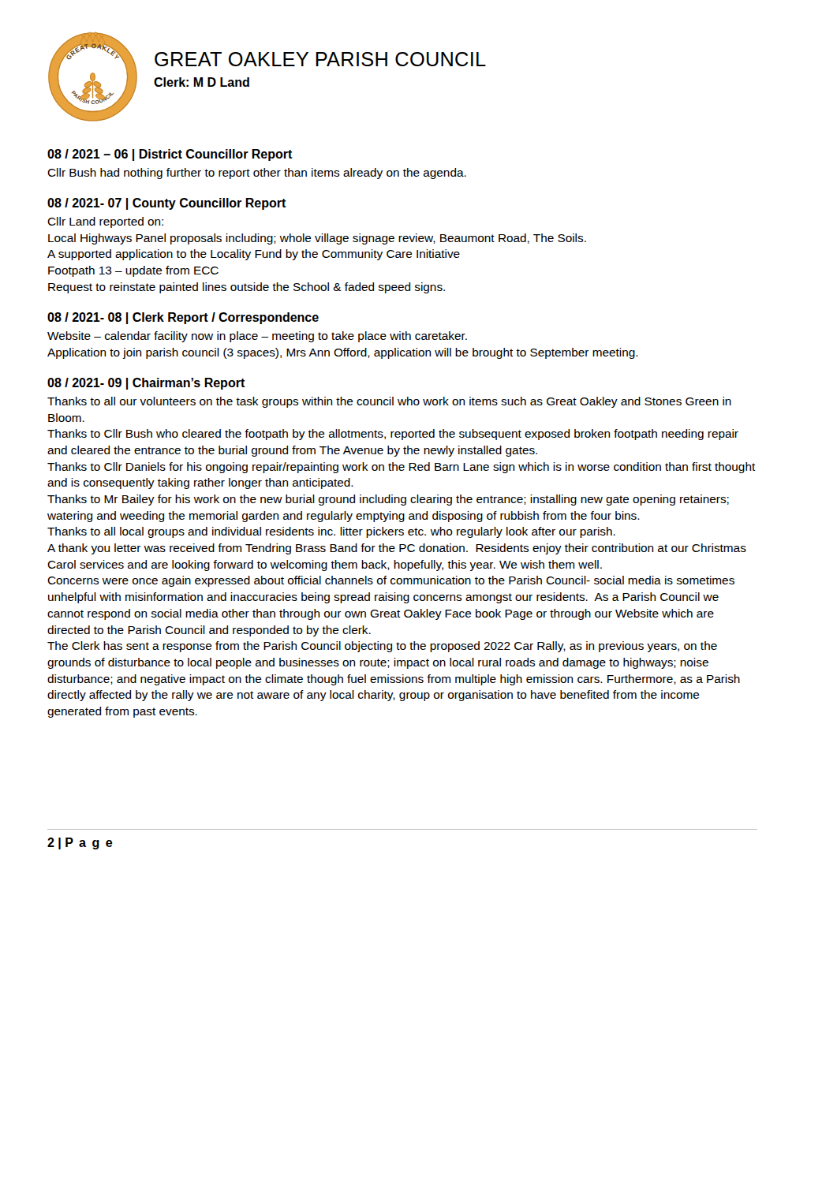GREAT OAKLEY PARISH COUNCIL
GREAT OAKLEY PARISH COUNCIL
Clerk: M D Land
08 / 2021 – 06 | District Councillor Report
Cllr Bush had nothing further to report other than items already on the agenda.
08 / 2021- 07 | County Councillor Report
Cllr Land reported on:
Local Highways Panel proposals including; whole village signage review, Beaumont Road, The Soils.
A supported application to the Locality Fund by the Community Care Initiative
Footpath 13 – update from ECC
Request to reinstate painted lines outside the School & faded speed signs.
08 / 2021- 08 | Clerk Report / Correspondence
Website – calendar facility now in place – meeting to take place with caretaker.
Application to join parish council (3 spaces), Mrs Ann Offord, application will be brought to September meeting.
08 / 2021- 09 | Chairman’s Report
Thanks to all our volunteers on the task groups within the council who work on items such as Great Oakley and Stones Green in Bloom.
Thanks to Cllr Bush who cleared the footpath by the allotments, reported the subsequent exposed broken footpath needing repair and cleared the entrance to the burial ground from The Avenue by the newly installed gates.
Thanks to Cllr Daniels for his ongoing repair/repainting work on the Red Barn Lane sign which is in worse condition than first thought and is consequently taking rather longer than anticipated.
Thanks to Mr Bailey for his work on the new burial ground including clearing the entrance; installing new gate opening retainers; watering and weeding the memorial garden and regularly emptying and disposing of rubbish from the four bins.
Thanks to all local groups and individual residents inc. litter pickers etc. who regularly look after our parish.
A thank you letter was received from Tendring Brass Band for the PC donation. Residents enjoy their contribution at our Christmas Carol services and are looking forward to welcoming them back, hopefully, this year. We wish them well.
Concerns were once again expressed about official channels of communication to the Parish Council- social media is sometimes unhelpful with misinformation and inaccuracies being spread raising concerns amongst our residents. As a Parish Council we cannot respond on social media other than through our own Great Oakley Face book Page or through our Website which are directed to the Parish Council and responded to by the clerk.
The Clerk has sent a response from the Parish Council objecting to the proposed 2022 Car Rally, as in previous years, on the grounds of disturbance to local people and businesses on route; impact on local rural roads and damage to highways; noise disturbance; and negative impact on the climate though fuel emissions from multiple high emission cars. Furthermore, as a Parish directly affected by the rally we are not aware of any local charity, group or organisation to have benefited from the income generated from past events.
2 | P a g e